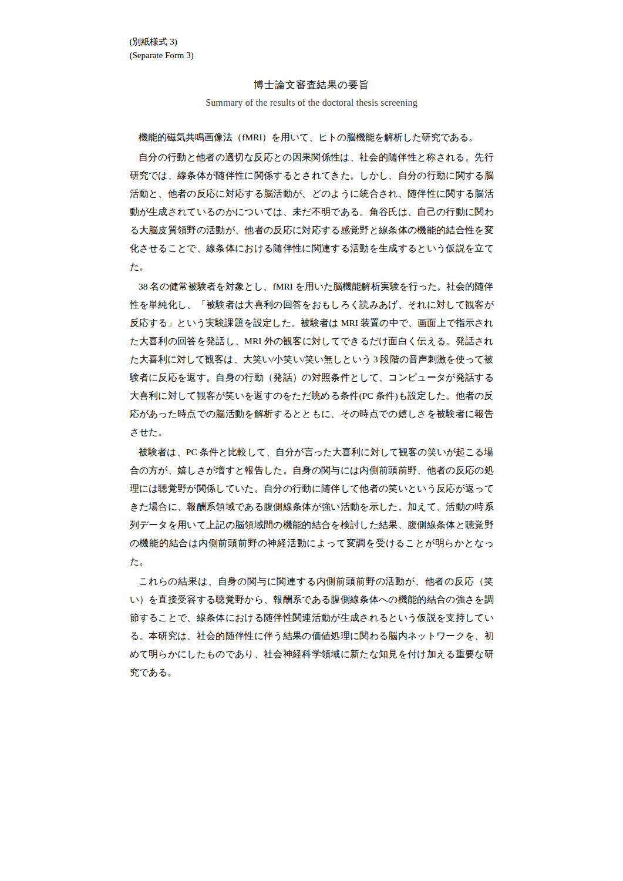(別紙様式 3)
(Separate Form 3)
博士論文審査結果の要旨
Summary of the results of the doctoral thesis screening
機能的磁気共鳴画像法（fMRI）を用いて、ヒトの脳機能を解析した研究である。
自分の行動と他者の適切な反応との因果関係性は、社会的随伴性と称される。先行研究では、線条体が随伴性に関係するとされてきた。しかし、自分の行動に関する脳活動と、他者の反応に対応する脳活動が、どのように統合され、随伴性に関する脳活動が生成されているのかについては、未だ不明である。角谷氏は、自己の行動に関わる大脳皮質領野の活動が、他者の反応に対応する感覚野と線条体の機能的結合性を変化させることで、線条体における随伴性に関連する活動を生成するという仮説を立てた。
38 名の健常被験者を対象とし、fMRI を用いた脳機能解析実験を行った。社会的随伴性を単純化し、「被験者は大喜利の回答をおもしろく読みあげ、それに対して観客が反応する」という実験課題を設定した。被験者は MRI 装置の中で、画面上で指示された大喜利の回答を発話し、MRI 外の観客に対してできるだけ面白く伝える。発話された大喜利に対して観客は、大笑い/小笑い/笑い無しという 3 段階の音声刺激を使って被験者に反応を返す。自身の行動（発話）の対照条件として、コンピュータが発話する大喜利に対して観客が笑いを返すのをただ眺める条件(PC 条件)も設定した。他者の反応があった時点での脳活動を解析するとともに、その時点での嬉しさを被験者に報告させた。
被験者は、PC 条件と比較して、自分が言った大喜利に対して観客の笑いが起こる場合の方が、嬉しさが増すと報告した。自身の関与には内側前頭前野、他者の反応の処理には聴覚野が関係していた。自分の行動に随伴して他者の笑いという反応が返ってきた場合に、報酬系領域である腹側線条体が強い活動を示した。加えて、活動の時系列データを用いて上記の脳領域間の機能的結合を検討した結果、腹側線条体と聴覚野の機能的結合は内側前頭前野の神経活動によって変調を受けることが明らかとなった。
これらの結果は、自身の関与に関連する内側前頭前野の活動が、他者の反応（笑い）を直接受容する聴覚野から、報酬系である腹側線条体への機能的結合の強さを調節することで、線条体における随伴性関連活動が生成されるという仮説を支持している。本研究は、社会的随伴性に伴う結果の価値処理に関わる脳内ネットワークを、初めて明らかにしたものであり、社会神経科学領域に新たな知見を付け加える重要な研究である。